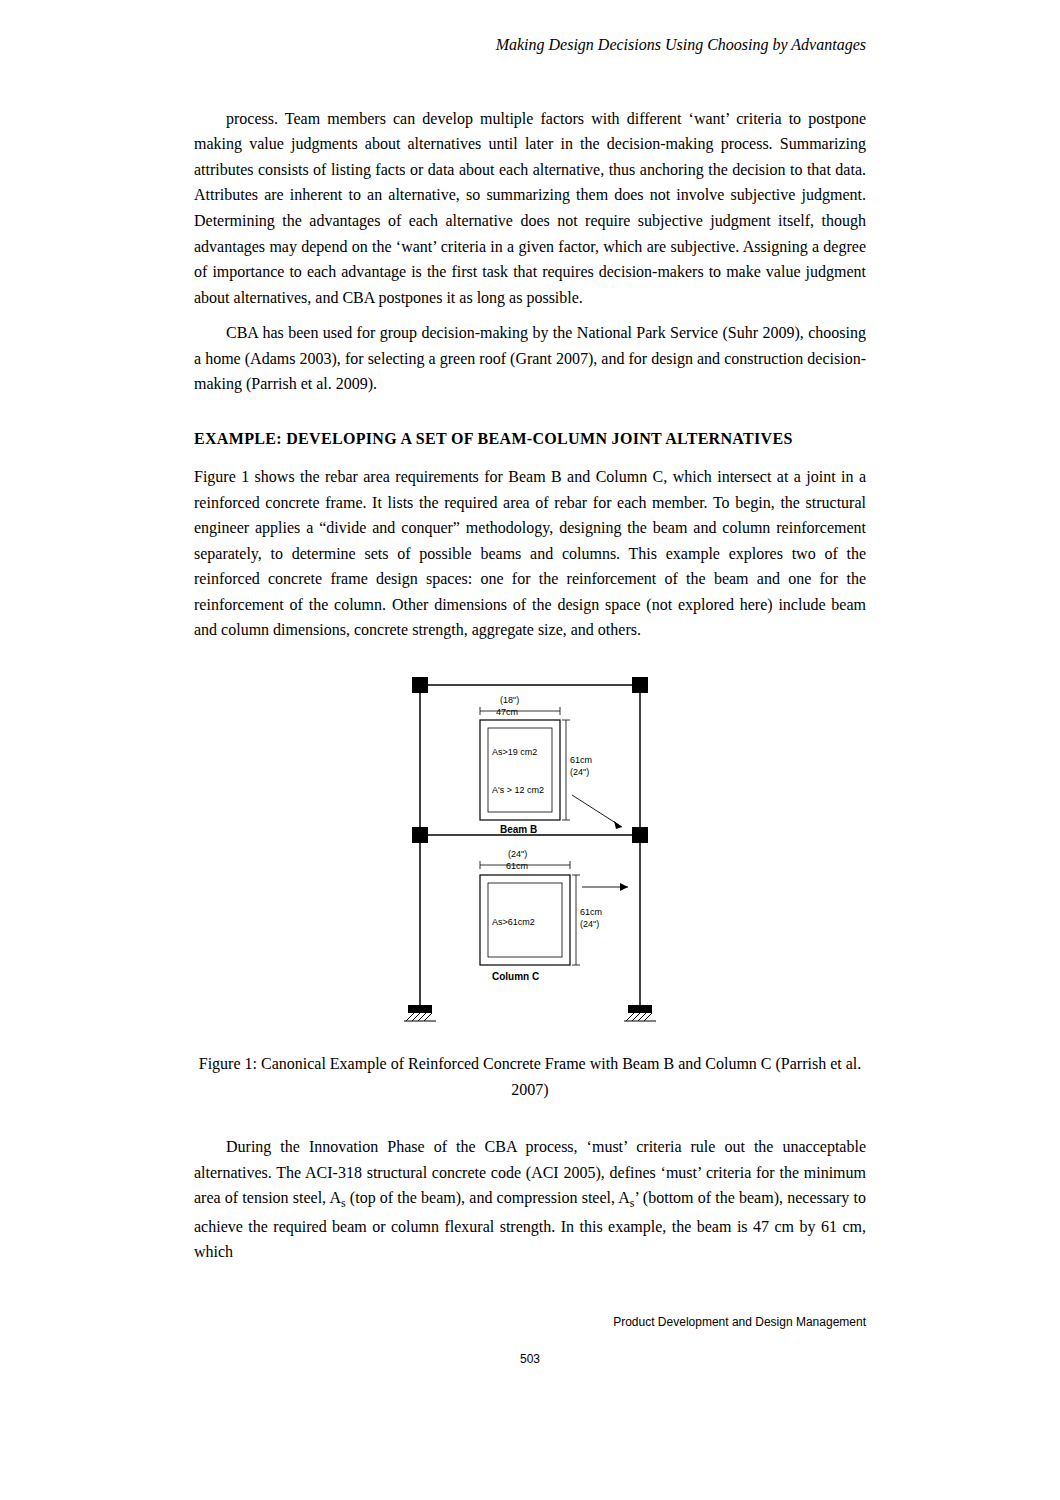Making Design Decisions Using Choosing by Advantages
process. Team members can develop multiple factors with different ‘want’ criteria to postpone making value judgments about alternatives until later in the decision-making process. Summarizing attributes consists of listing facts or data about each alternative, thus anchoring the decision to that data. Attributes are inherent to an alternative, so summarizing them does not involve subjective judgment. Determining the advantages of each alternative does not require subjective judgment itself, though advantages may depend on the ‘want’ criteria in a given factor, which are subjective. Assigning a degree of importance to each advantage is the first task that requires decision-makers to make value judgment about alternatives, and CBA postpones it as long as possible.
CBA has been used for group decision-making by the National Park Service (Suhr 2009), choosing a home (Adams 2003), for selecting a green roof (Grant 2007), and for design and construction decision-making (Parrish et al. 2009).
Example: Developing a Set of Beam-Column Joint Alternatives
Figure 1 shows the rebar area requirements for Beam B and Column C, which intersect at a joint in a reinforced concrete frame. It lists the required area of rebar for each member. To begin, the structural engineer applies a “divide and conquer” methodology, designing the beam and column reinforcement separately, to determine sets of possible beams and columns. This example explores two of the reinforced concrete frame design spaces: one for the reinforcement of the beam and one for the reinforcement of the column. Other dimensions of the design space (not explored here) include beam and column dimensions, concrete strength, aggregate size, and others.
As>19 cm2 A's > 12 cm2 Beam B (18") 47cm 61cm (24") As>61cm2 Column C (24") 61cm 61cm (24")
Figure 1: Canonical Example of Reinforced Concrete Frame with Beam B and Column C (Parrish et al. 2007)
During the Innovation Phase of the CBA process, ‘must’ criteria rule out the unacceptable alternatives. The ACI-318 structural concrete code (ACI 2005), defines ‘must’ criteria for the minimum area of tension steel, As (top of the beam), and compression steel, As’ (bottom of the beam), necessary to achieve the required beam or column flexural strength. In this example, the beam is 47 cm by 61 cm, which
Product Development and Design Management
503